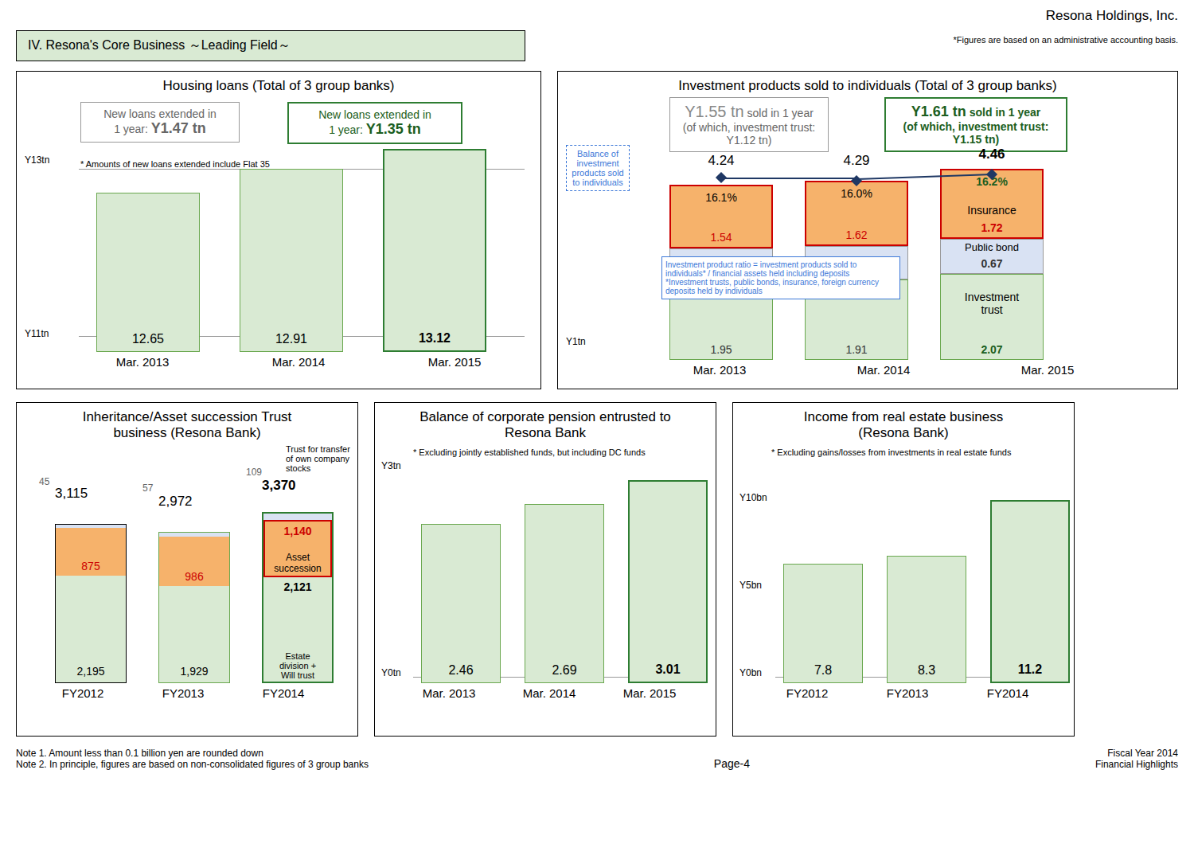Resona Holdings, Inc.
IV. Resona's Core Business ～Leading Field～
*Figures are based on an administrative accounting basis.
Housing loans (Total of 3 group banks)
New loans extended in
1 year: Y1.47 tn
New loans extended in
1 year: Y1.35 tn
* Amounts of new loans extended include Flat 35
Y13tn
Y11tn
12.65
12.91
13.12
Mar. 2013 Mar. 2014 Mar. 2015
Investment products sold to individuals (Total of 3 group banks)
Y1.55 tn sold in 1 year
(of which, investment trust:
Y1.12 tn)
Y1.61 tn sold in 1 year
(of which, investment trust:
Y1.15 tn)
Balance of investment products sold to individuals
Y1tn
4.24
4.29
4.46
16.1%
1.54
0.74
1.95
16.0%
1.62
0.75
1.91
16.2%
Insurance
1.72
Public bond
0.67
Investment
trust
2.07
Investment product ratio = investment products sold to individuals* / financial assets held including deposits
*Investment trusts, public bonds, insurance, foreign currency deposits held by individuals
Mar. 2013 Mar. 2014 Mar. 2015
Inheritance/Asset succession Trust
business (Resona Bank)
Trust for transfer of own company stocks
45
3,115
57
2,972
109
3,370
875
2,195
986
1,929
1,140
Asset
succession
2,121
Estate
division +
Will trust
FY2012 FY2013 FY2014
Balance of corporate pension entrusted to
Resona Bank
* Excluding jointly established funds, but including DC funds
Y3tn
Y0tn
2.46
2.69
3.01
Mar. 2013 Mar. 2014 Mar. 2015
Income from real estate business
(Resona Bank)
* Excluding gains/losses from investments in real estate funds
Y10bn
Y5bn
Y0bn
7.8
8.3
11.2
FY2012 FY2013 FY2014
Note 1. Amount less than 0.1 billion yen are rounded down
Note 2. In principle, figures are based on non-consolidated figures of 3 group banks
Page-4
Fiscal Year 2014
Financial Highlights